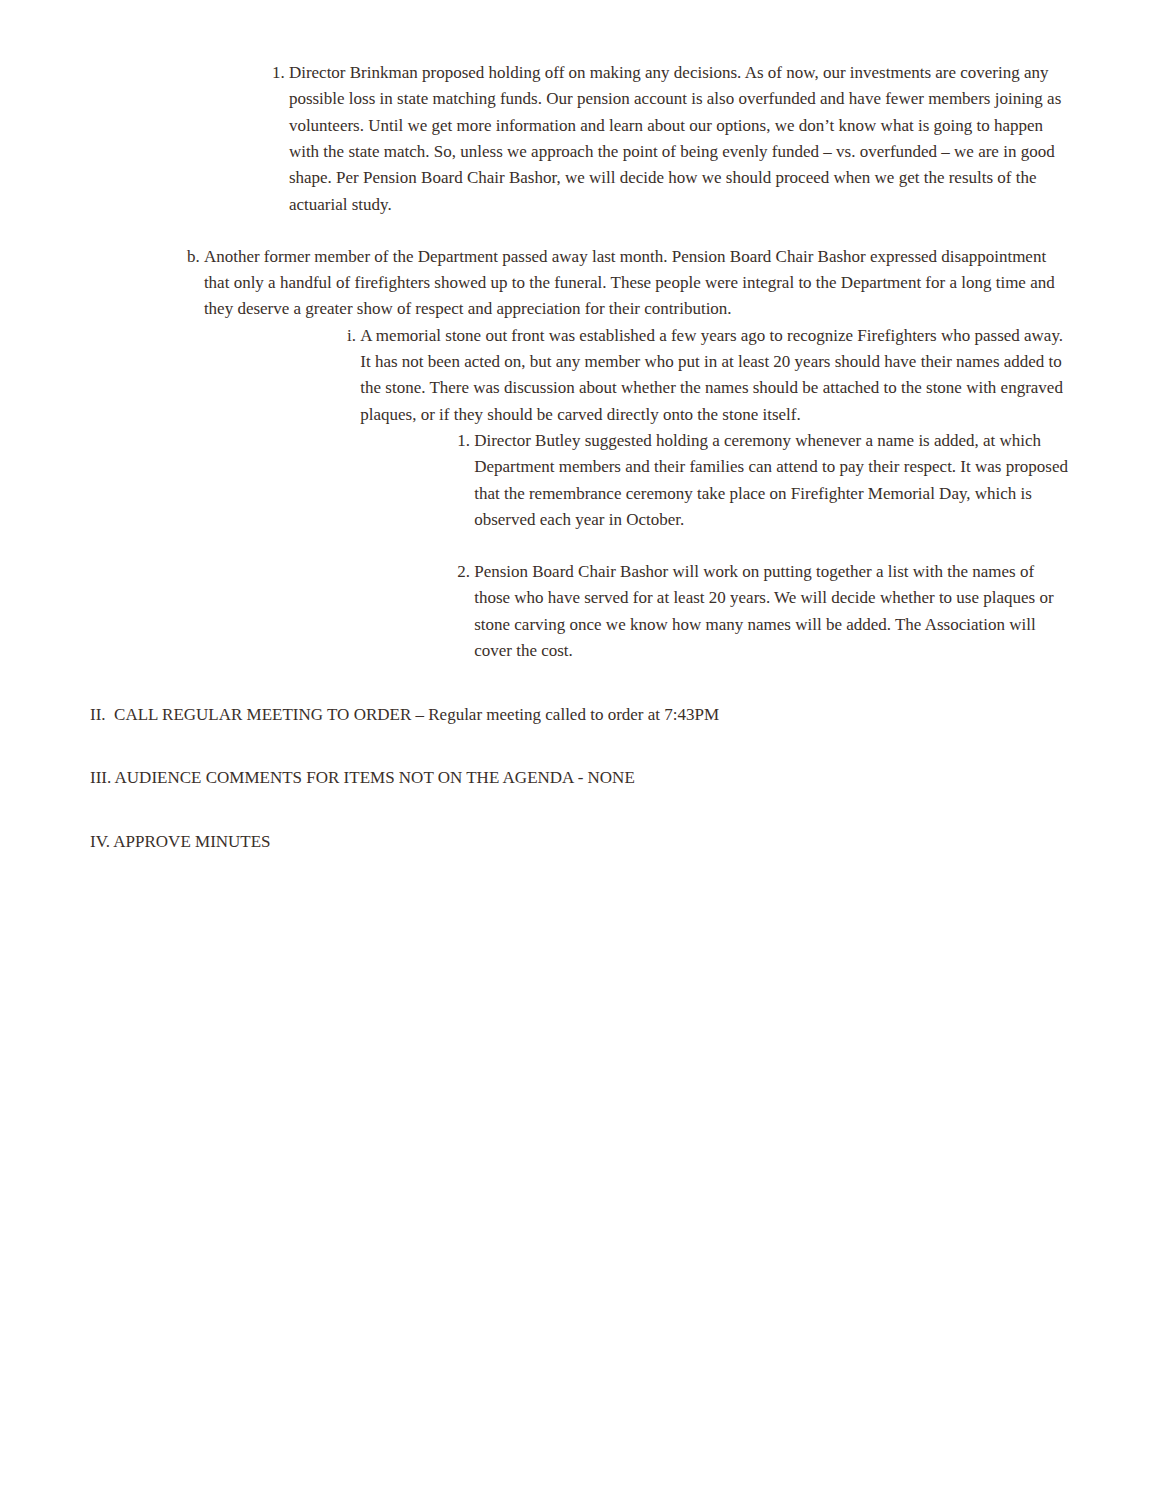Director Brinkman proposed holding off on making any decisions. As of now, our investments are covering any possible loss in state matching funds. Our pension account is also overfunded and have fewer members joining as volunteers. Until we get more information and learn about our options, we don’t know what is going to happen with the state match. So, unless we approach the point of being evenly funded – vs. overfunded – we are in good shape. Per Pension Board Chair Bashor, we will decide how we should proceed when we get the results of the actuarial study.
Another former member of the Department passed away last month. Pension Board Chair Bashor expressed disappointment that only a handful of firefighters showed up to the funeral. These people were integral to the Department for a long time and they deserve a greater show of respect and appreciation for their contribution.
A memorial stone out front was established a few years ago to recognize Firefighters who passed away. It has not been acted on, but any member who put in at least 20 years should have their names added to the stone. There was discussion about whether the names should be attached to the stone with engraved plaques, or if they should be carved directly onto the stone itself.
Director Butley suggested holding a ceremony whenever a name is added, at which Department members and their families can attend to pay their respect. It was proposed that the remembrance ceremony take place on Firefighter Memorial Day, which is observed each year in October.
Pension Board Chair Bashor will work on putting together a list with the names of those who have served for at least 20 years. We will decide whether to use plaques or stone carving once we know how many names will be added. The Association will cover the cost.
II. CALL REGULAR MEETING TO ORDER – Regular meeting called to order at 7:43PM
III. AUDIENCE COMMENTS FOR ITEMS NOT ON THE AGENDA - NONE
IV. APPROVE MINUTES